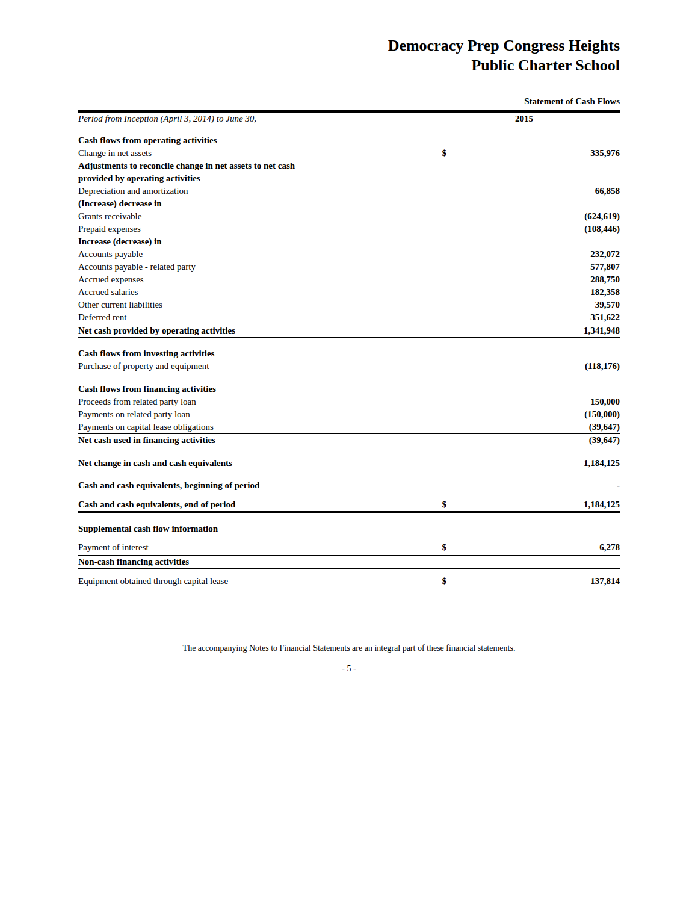Democracy Prep Congress Heights
Public Charter School
Statement of Cash Flows
| Period from Inception (April 3, 2014) to June 30, | | 2015 |
| Cash flows from operating activities | | |
| Change in net assets | $ | 335,976 |
| Adjustments to reconcile change in net assets to net cash | | |
| provided by operating activities | | |
| Depreciation and amortization | | 66,858 |
| (Increase) decrease in | | |
| Grants receivable | | (624,619) |
| Prepaid expenses | | (108,446) |
| Increase (decrease) in | | |
| Accounts payable | | 232,072 |
| Accounts payable - related party | | 577,807 |
| Accrued expenses | | 288,750 |
| Accrued salaries | | 182,358 |
| Other current liabilities | | 39,570 |
| Deferred rent | | 351,622 |
| Net cash provided by operating activities | | 1,341,948 |
| Cash flows from investing activities | | |
| Purchase of property and equipment | | (118,176) |
| Cash flows from financing activities | | |
| Proceeds from related party loan | | 150,000 |
| Payments on related party loan | | (150,000) |
| Payments on capital lease obligations | | (39,647) |
| Net cash used in financing activities | | (39,647) |
| Net change in cash and cash equivalents | | 1,184,125 |
| Cash and cash equivalents, beginning of period | | - |
| Cash and cash equivalents, end of period | $ | 1,184,125 |
| Supplemental cash flow information | | |
| Payment of interest | $ | 6,278 |
| Non-cash financing activities | | |
| Equipment obtained through capital lease | $ | 137,814 |
The accompanying Notes to Financial Statements are an integral part of these financial statements.
- 5 -